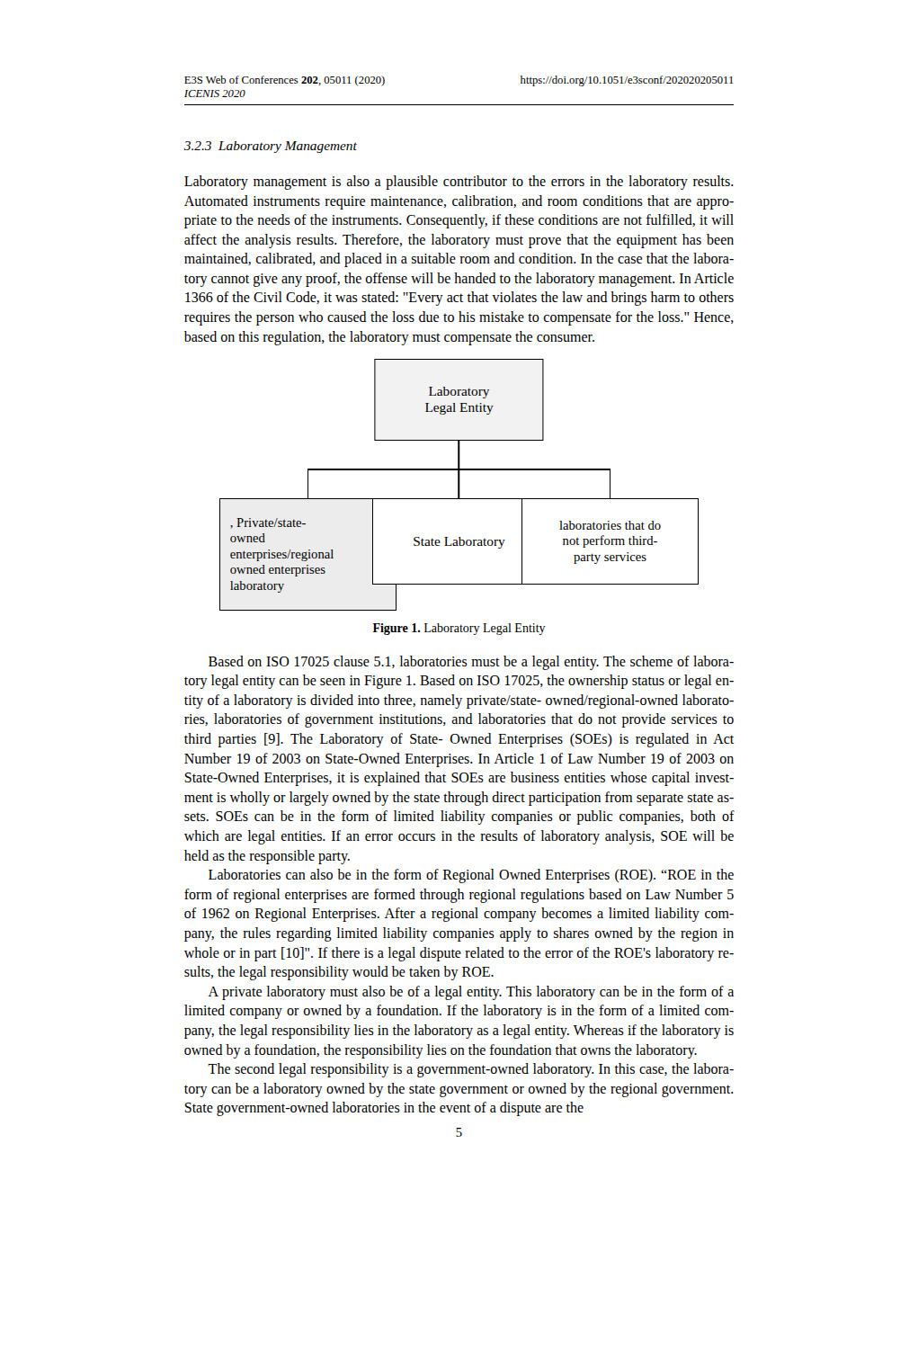E3S Web of Conferences 202, 05011 (2020)
ICENIS 2020
https://doi.org/10.1051/e3sconf/202020205011
3.2.3 Laboratory Management
Laboratory management is also a plausible contributor to the errors in the laboratory results. Automated instruments require maintenance, calibration, and room conditions that are appropriate to the needs of the instruments. Consequently, if these conditions are not fulfilled, it will affect the analysis results. Therefore, the laboratory must prove that the equipment has been maintained, calibrated, and placed in a suitable room and condition. In the case that the laboratory cannot give any proof, the offense will be handed to the laboratory management. In Article 1366 of the Civil Code, it was stated: "Every act that violates the law and brings harm to others requires the person who caused the loss due to his mistake to compensate for the loss." Hence, based on this regulation, the laboratory must compensate the consumer.
Laboratory
Legal Entity
, Private/state-
owned
enterprises/regional
owned enterprises
laboratory
State Laboratory
laboratories that do
not perform third-
party services
Figure 1. Laboratory Legal Entity
Based on ISO 17025 clause 5.1, laboratories must be a legal entity. The scheme of laboratory legal entity can be seen in Figure 1. Based on ISO 17025, the ownership status or legal entity of a laboratory is divided into three, namely private/state- owned/regional-owned laboratories, laboratories of government institutions, and laboratories that do not provide services to third parties [9]. The Laboratory of State- Owned Enterprises (SOEs) is regulated in Act Number 19 of 2003 on State-Owned Enterprises. In Article 1 of Law Number 19 of 2003 on State-Owned Enterprises, it is explained that SOEs are business entities whose capital investment is wholly or largely owned by the state through direct participation from separate state assets. SOEs can be in the form of limited liability companies or public companies, both of which are legal entities. If an error occurs in the results of laboratory analysis, SOE will be held as the responsible party.
Laboratories can also be in the form of Regional Owned Enterprises (ROE). “ROE in the form of regional enterprises are formed through regional regulations based on Law Number 5 of 1962 on Regional Enterprises. After a regional company becomes a limited liability company, the rules regarding limited liability companies apply to shares owned by the region in whole or in part [10]". If there is a legal dispute related to the error of the ROE's laboratory results, the legal responsibility would be taken by ROE.
A private laboratory must also be of a legal entity. This laboratory can be in the form of a limited company or owned by a foundation. If the laboratory is in the form of a limited company, the legal responsibility lies in the laboratory as a legal entity. Whereas if the laboratory is owned by a foundation, the responsibility lies on the foundation that owns the laboratory.
The second legal responsibility is a government-owned laboratory. In this case, the laboratory can be a laboratory owned by the state government or owned by the regional government. State government-owned laboratories in the event of a dispute are the
5